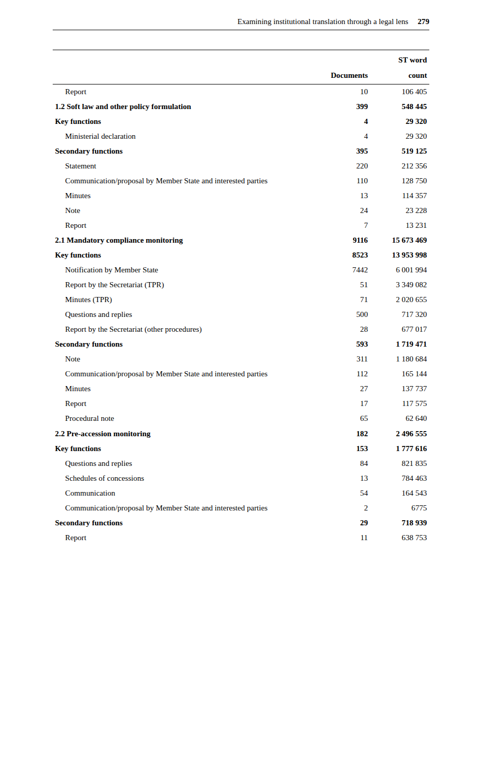Examining institutional translation through a legal lens 279
Document counts and source-text word counts by function category
| | | ST word |
| --- | --- | --- |
| | Documents | count |
| Report | 10 | 106 405 |
| 1.2 Soft law and other policy formulation | 399 | 548 445 |
| Key functions | 4 | 29 320 |
| Ministerial declaration | 4 | 29 320 |
| Secondary functions | 395 | 519 125 |
| Statement | 220 | 212 356 |
| Communication/proposal by Member State and interested parties | 110 | 128 750 |
| Minutes | 13 | 114 357 |
| Note | 24 | 23 228 |
| Report | 7 | 13 231 |
| 2.1 Mandatory compliance monitoring | 9116 | 15 673 469 |
| Key functions | 8523 | 13 953 998 |
| Notification by Member State | 7442 | 6 001 994 |
| Report by the Secretariat (TPR) | 51 | 3 349 082 |
| Minutes (TPR) | 71 | 2 020 655 |
| Questions and replies | 500 | 717 320 |
| Report by the Secretariat (other procedures) | 28 | 677 017 |
| Secondary functions | 593 | 1 719 471 |
| Note | 311 | 1 180 684 |
| Communication/proposal by Member State and interested parties | 112 | 165 144 |
| Minutes | 27 | 137 737 |
| Report | 17 | 117 575 |
| Procedural note | 65 | 62 640 |
| 2.2 Pre-accession monitoring | 182 | 2 496 555 |
| Key functions | 153 | 1 777 616 |
| Questions and replies | 84 | 821 835 |
| Schedules of concessions | 13 | 784 463 |
| Communication | 54 | 164 543 |
| Communication/proposal by Member State and interested parties | 2 | 6775 |
| Secondary functions | 29 | 718 939 |
| Report | 11 | 638 753 |